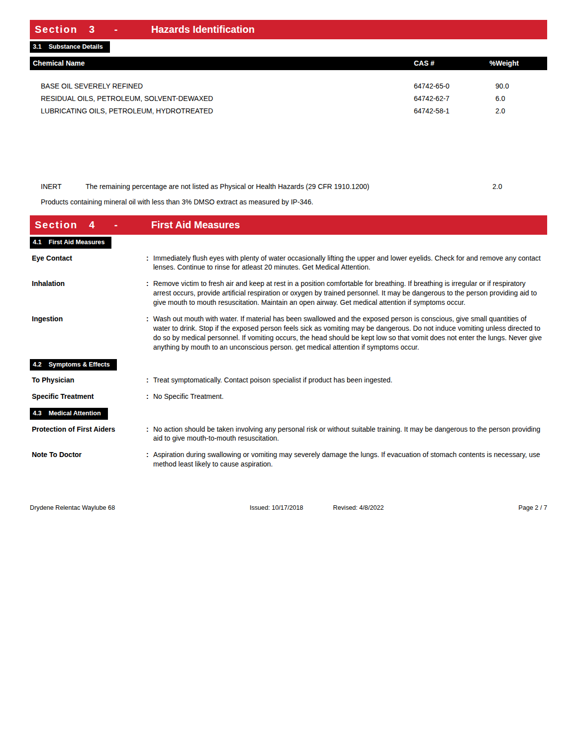Section 3 - Hazards Identification
3.1 Substance Details
| Chemical Name | CAS # | %Weight |
| --- | --- | --- |
| BASE OIL SEVERELY REFINED | 64742-65-0 | 90.0 |
| RESIDUAL OILS, PETROLEUM, SOLVENT-DEWAXED | 64742-62-7 | 6.0 |
| LUBRICATING OILS, PETROLEUM, HYDROTREATED | 64742-58-1 | 2.0 |
INERT
The remaining percentage are not listed as Physical or Health Hazards (29 CFR 1910.1200)
2.0
Products containing mineral oil with less than 3% DMSO extract as measured by IP-346.
Section 4 - First Aid Measures
4.1 First Aid Measures
| Eye Contact | : | Immediately flush eyes with plenty of water occasionally lifting the upper and lower eyelids. Check for and remove any contact lenses. Continue to rinse for atleast 20 minutes. Get Medical Attention. |
| Inhalation | : | Remove victim to fresh air and keep at rest in a position comfortable for breathing. If breathing is irregular or if respiratory arrest occurs, provide artificial respiration or oxygen by trained personnel. It may be dangerous to the person providing aid to give mouth to mouth resuscitation. Maintain an open airway. Get medical attention if symptoms occur. |
| Ingestion | : | Wash out mouth with water. If material has been swallowed and the exposed person is conscious, give small quantities of water to drink. Stop if the exposed person feels sick as vomiting may be dangerous. Do not induce vomiting unless directed to do so by medical personnel. If vomiting occurs, the head should be kept low so that vomit does not enter the lungs. Never give anything by mouth to an unconscious person. get medical attention if symptoms occur. |
4.2 Symptoms & Effects
| To Physician | : | Treat symptomatically. Contact poison specialist if product has been ingested. |
| Specific Treatment | : | No Specific Treatment. |
4.3 Medical Attention
| Protection of First Aiders | : | No action should be taken involving any personal risk or without suitable training. It may be dangerous to the person providing aid to give mouth-to-mouth resuscitation. |
| Note To Doctor | : | Aspiration during swallowing or vomiting may severely damage the lungs. If evacuation of stomach contents is necessary, use method least likely to cause aspiration. |
Drydene Relentac Waylube 68
Issued: 10/17/2018 Revised: 4/8/2022
Page 2 / 7